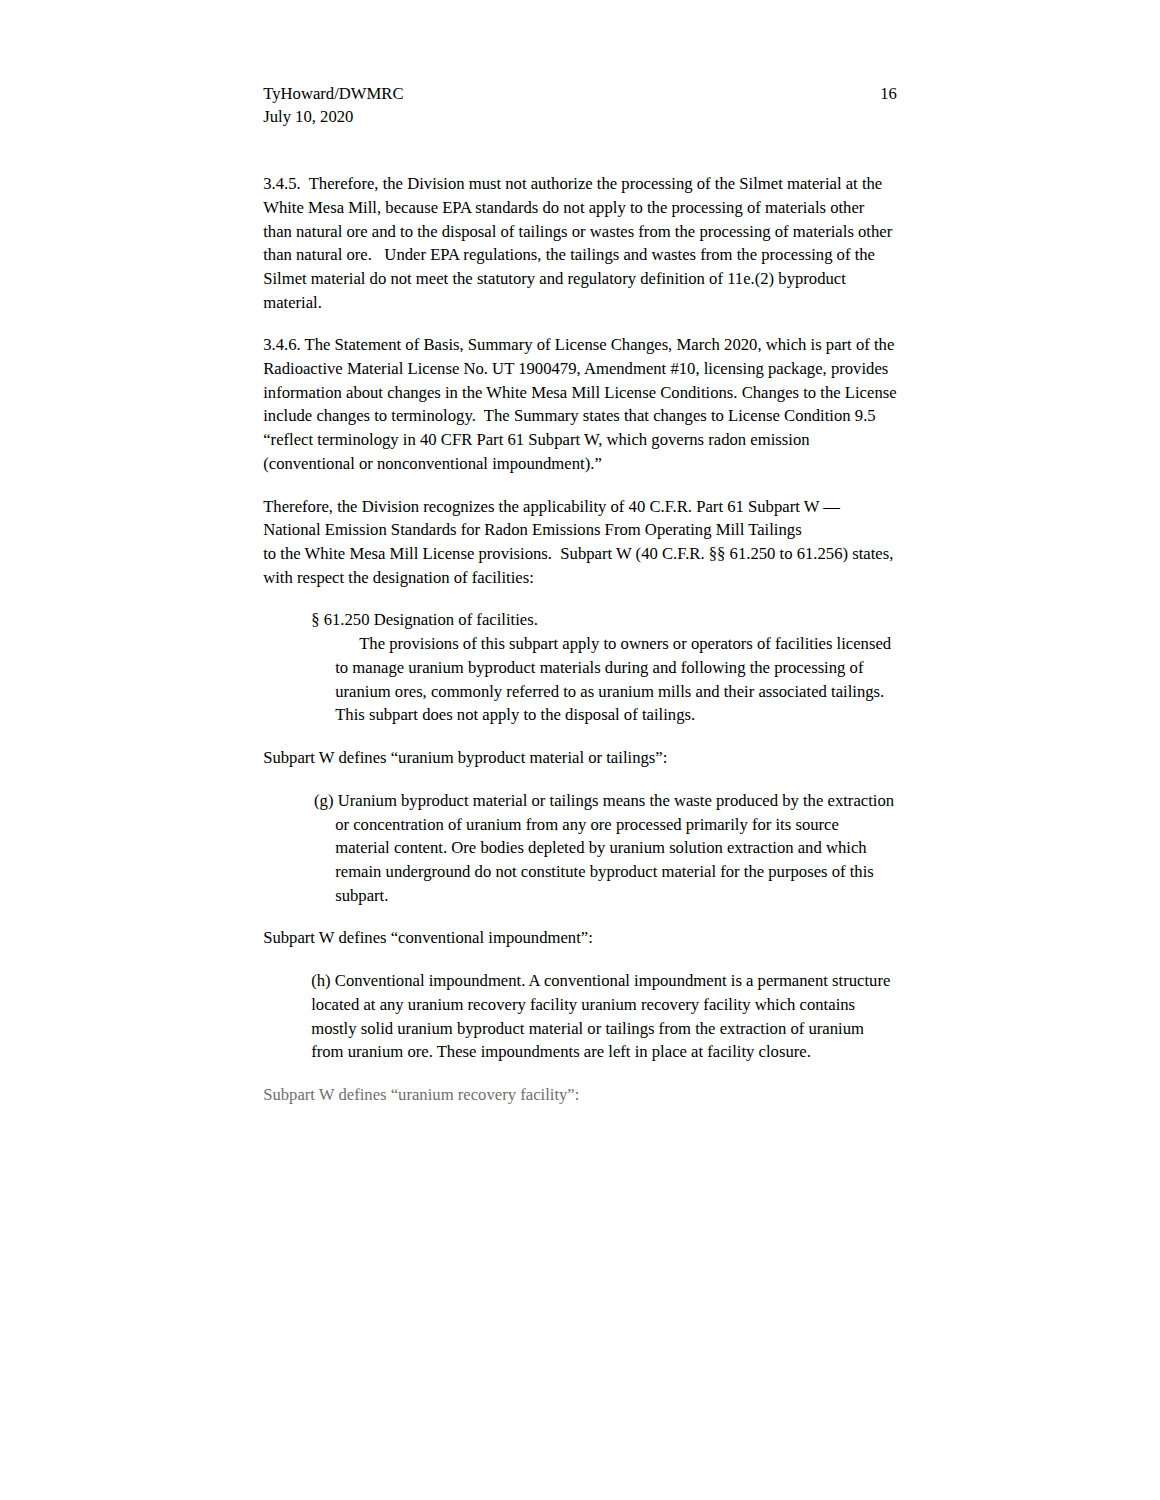TyHoward/DWMRC
July 10, 2020
16
3.4.5. Therefore, the Division must not authorize the processing of the Silmet material at the White Mesa Mill, because EPA standards do not apply to the processing of materials other than natural ore and to the disposal of tailings or wastes from the processing of materials other than natural ore. Under EPA regulations, the tailings and wastes from the processing of the Silmet material do not meet the statutory and regulatory definition of 11e.(2) byproduct material.
3.4.6. The Statement of Basis, Summary of License Changes, March 2020, which is part of the Radioactive Material License No. UT 1900479, Amendment #10, licensing package, provides information about changes in the White Mesa Mill License Conditions. Changes to the License include changes to terminology. The Summary states that changes to License Condition 9.5 “reflect terminology in 40 CFR Part 61 Subpart W, which governs radon emission (conventional or nonconventional impoundment).”
Therefore, the Division recognizes the applicability of 40 C.F.R. Part 61 Subpart W — National Emission Standards for Radon Emissions From Operating Mill Tailings
to the White Mesa Mill License provisions. Subpart W (40 C.F.R. §§ 61.250 to 61.256) states, with respect the designation of facilities:
§ 61.250 Designation of facilities.
The provisions of this subpart apply to owners or operators of facilities licensed to manage uranium byproduct materials during and following the processing of uranium ores, commonly referred to as uranium mills and their associated tailings. This subpart does not apply to the disposal of tailings.
Subpart W defines “uranium byproduct material or tailings”:
(g) Uranium byproduct material or tailings means the waste produced by the extraction or concentration of uranium from any ore processed primarily for its source material content. Ore bodies depleted by uranium solution extraction and which remain underground do not constitute byproduct material for the purposes of this subpart.
Subpart W defines “conventional impoundment”:
(h) Conventional impoundment. A conventional impoundment is a permanent structure located at any uranium recovery facility uranium recovery facility which contains mostly solid uranium byproduct material or tailings from the extraction of uranium from uranium ore. These impoundments are left in place at facility closure.
Subpart W defines “uranium recovery facility”: